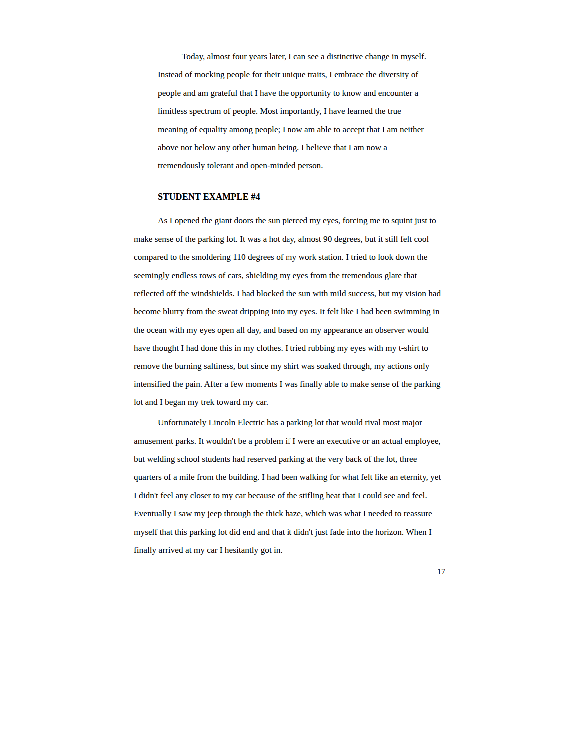Today, almost four years later, I can see a distinctive change in myself. Instead of mocking people for their unique traits, I embrace the diversity of people and am grateful that I have the opportunity to know and encounter a limitless spectrum of people. Most importantly, I have learned the true meaning of equality among people; I now am able to accept that I am neither above nor below any other human being. I believe that I am now a tremendously tolerant and open-minded person.
STUDENT EXAMPLE #4
As I opened the giant doors the sun pierced my eyes, forcing me to squint just to make sense of the parking lot. It was a hot day, almost 90 degrees, but it still felt cool compared to the smoldering 110 degrees of my work station. I tried to look down the seemingly endless rows of cars, shielding my eyes from the tremendous glare that reflected off the windshields. I had blocked the sun with mild success, but my vision had become blurry from the sweat dripping into my eyes. It felt like I had been swimming in the ocean with my eyes open all day, and based on my appearance an observer would have thought I had done this in my clothes. I tried rubbing my eyes with my t-shirt to remove the burning saltiness, but since my shirt was soaked through, my actions only intensified the pain. After a few moments I was finally able to make sense of the parking lot and I began my trek toward my car.
Unfortunately Lincoln Electric has a parking lot that would rival most major amusement parks. It wouldn't be a problem if I were an executive or an actual employee, but welding school students had reserved parking at the very back of the lot, three quarters of a mile from the building. I had been walking for what felt like an eternity, yet I didn't feel any closer to my car because of the stifling heat that I could see and feel. Eventually I saw my jeep through the thick haze, which was what I needed to reassure myself that this parking lot did end and that it didn't just fade into the horizon. When I finally arrived at my car I hesitantly got in.
17